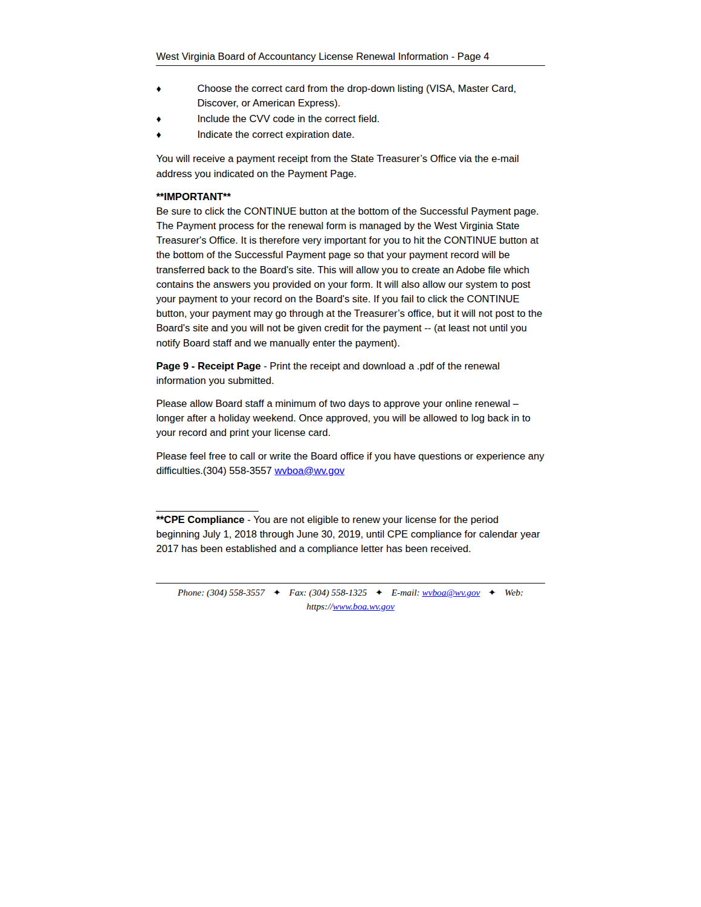West Virginia Board of Accountancy License Renewal Information - Page 4
Choose the correct card from the drop-down listing (VISA, Master Card, Discover, or American Express).
Include the CVV code in the correct field.
Indicate the correct expiration date.
You will receive a payment receipt from the State Treasurer’s Office via the e-mail address you indicated on the Payment Page.
**IMPORTANT**
Be sure to click the CONTINUE button at the bottom of the Successful Payment page. The Payment process for the renewal form is managed by the West Virginia State Treasurer's Office. It is therefore very important for you to hit the CONTINUE button at the bottom of the Successful Payment page so that your payment record will be transferred back to the Board's site. This will allow you to create an Adobe file which contains the answers you provided on your form. It will also allow our system to post your payment to your record on the Board's site. If you fail to click the CONTINUE button, your payment may go through at the Treasurer’s office, but it will not post to the Board's site and you will not be given credit for the payment -- (at least not until you notify Board staff and we manually enter the payment).
Page 9 - Receipt Page - Print the receipt and download a .pdf of the renewal information you submitted.
Please allow Board staff a minimum of two days to approve your online renewal – longer after a holiday weekend. Once approved, you will be allowed to log back in to your record and print your license card.
Please feel free to call or write the Board office if you have questions or experience any difficulties.(304) 558-3557 wvboa@wv.gov
**CPE Compliance - You are not eligible to renew your license for the period beginning July 1, 2018 through June 30, 2019, until CPE compliance for calendar year 2017 has been established and a compliance letter has been received.
Phone: (304) 558-3557 ✦ Fax: (304) 558-1325 ✦ E-mail: wvboa@wv.gov ✦ Web: https://www.boa.wv.gov